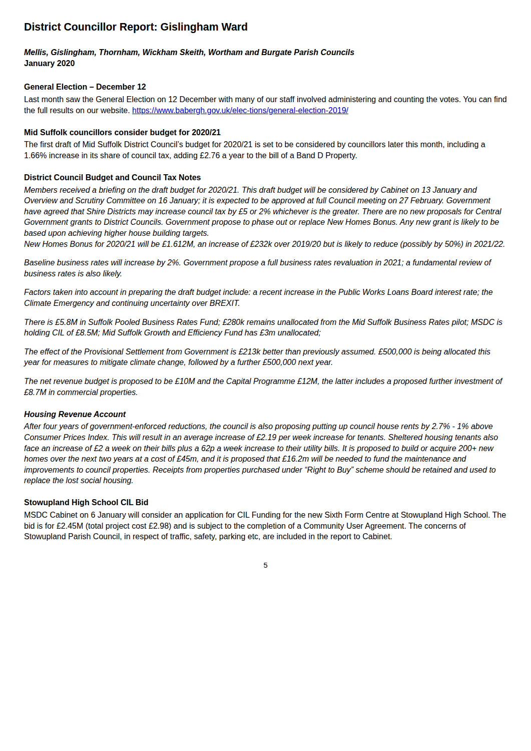District Councillor Report: Gislingham Ward
Mellis, Gislingham, Thornham, Wickham Skeith, Wortham and Burgate Parish Councils
January 2020
General Election – December 12
Last month saw the General Election on 12 December with many of our staff involved administering and counting the votes. You can find the full results on our website. https://www.babergh.gov.uk/elec-tions/general-election-2019/
Mid Suffolk councillors consider budget for 2020/21
The first draft of Mid Suffolk District Council’s budget for 2020/21 is set to be considered by councillors later this month, including a 1.66% increase in its share of council tax, adding £2.76 a year to the bill of a Band D Property.
District Council Budget and Council Tax Notes
Members received a briefing on the draft budget for 2020/21. This draft budget will be considered by Cabinet on 13 January and Overview and Scrutiny Committee on 16 January; it is expected to be approved at full Council meeting on 27 February. Government have agreed that Shire Districts may increase council tax by £5 or 2% whichever is the greater. There are no new proposals for Central Government grants to District Councils. Government propose to phase out or replace New Homes Bonus. Any new grant is likely to be based upon achieving higher house building targets.
New Homes Bonus for 2020/21 will be £1.612M, an increase of £232k over 2019/20 but is likely to reduce (possibly by 50%) in 2021/22.
Baseline business rates will increase by 2%. Government propose a full business rates revaluation in 2021; a fundamental review of business rates is also likely.
Factors taken into account in preparing the draft budget include: a recent increase in the Public Works Loans Board interest rate; the Climate Emergency and continuing uncertainty over BREXIT.
There is £5.8M in Suffolk Pooled Business Rates Fund; £280k remains unallocated from the Mid Suffolk Business Rates pilot; MSDC is holding CIL of £8.5M; Mid Suffolk Growth and Efficiency Fund has £3m unallocated;
The effect of the Provisional Settlement from Government is £213k better than previously assumed. £500,000 is being allocated this year for measures to mitigate climate change, followed by a further £500,000 next year.
The net revenue budget is proposed to be £10M and the Capital Programme £12M, the latter includes a proposed further investment of £8.7M in commercial properties.
Housing Revenue Account
After four years of government-enforced reductions, the council is also proposing putting up council house rents by 2.7% - 1% above Consumer Prices Index. This will result in an average increase of £2.19 per week increase for tenants. Sheltered housing tenants also face an increase of £2 a week on their bills plus a 62p a week increase to their utility bills. It is proposed to build or acquire 200+ new homes over the next two years at a cost of £45m, and it is proposed that £16.2m will be needed to fund the maintenance and improvements to council properties. Receipts from properties purchased under “Right to Buy” scheme should be retained and used to replace the lost social housing.
Stowupland High School CIL Bid
MSDC Cabinet on 6 January will consider an application for CIL Funding for the new Sixth Form Centre at Stowupland High School. The bid is for £2.45M (total project cost £2.98) and is subject to the completion of a Community User Agreement. The concerns of Stowupland Parish Council, in respect of traffic, safety, parking etc, are included in the report to Cabinet.
5